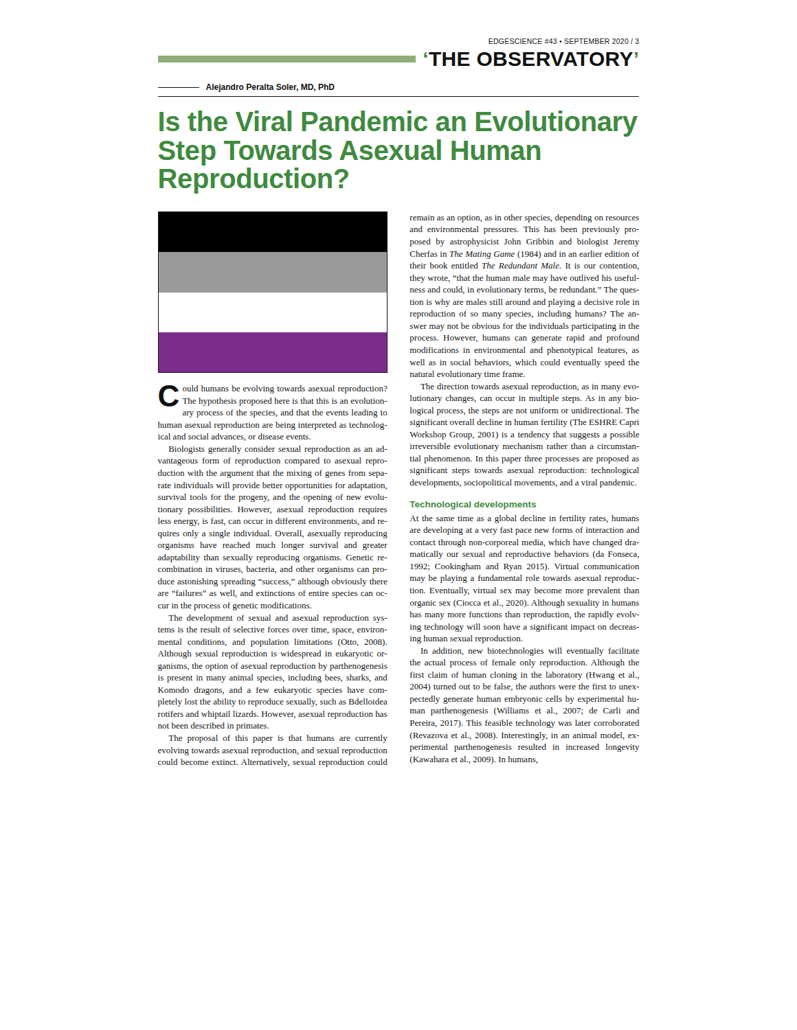EDGESCIENCE #43 • SEPTEMBER 2020 / 3
‘THE OBSERVATORY’
Alejandro Peralta Soler, MD, PhD
Is the Viral Pandemic an Evolutionary Step Towards Asexual Human Reproduction?
Could humans be evolving towards asexual reproduction? The hypothesis proposed here is that this is an evolutionary process of the species, and that the events leading to human asexual reproduction are being interpreted as technological and social advances, or disease events.
Biologists generally consider sexual reproduction as an advantageous form of reproduction compared to asexual reproduction with the argument that the mixing of genes from separate individuals will provide better opportunities for adaptation, survival tools for the progeny, and the opening of new evolutionary possibilities. However, asexual reproduction requires less energy, is fast, can occur in different environments, and requires only a single individual. Overall, asexually reproducing organisms have reached much longer survival and greater adaptability than sexually reproducing organisms. Genetic recombination in viruses, bacteria, and other organisms can produce astonishing spreading “success,” although obviously there are “failures” as well, and extinctions of entire species can occur in the process of genetic modifications.
The development of sexual and asexual reproduction systems is the result of selective forces over time, space, environmental conditions, and population limitations (Otto, 2008). Although sexual reproduction is widespread in eukaryotic organisms, the option of asexual reproduction by parthenogenesis is present in many animal species, including bees, sharks, and Komodo dragons, and a few eukaryotic species have completely lost the ability to reproduce sexually, such as Bdelloidea rotifers and whiptail lizards. However, asexual reproduction has not been described in primates.
The proposal of this paper is that humans are currently evolving towards asexual reproduction, and sexual reproduction could become extinct. Alternatively, sexual reproduction could remain as an option, as in other species, depending on resources and environmental pressures. This has been previously proposed by astrophysicist John Gribbin and biologist Jeremy Cherfas in The Mating Game (1984) and in an earlier edition of their book entitled The Redundant Male. It is our contention, they wrote, “that the human male may have outlived his usefulness and could, in evolutionary terms, be redundant.” The question is why are males still around and playing a decisive role in reproduction of so many species, including humans? The answer may not be obvious for the individuals participating in the process. However, humans can generate rapid and profound modifications in environmental and phenotypical features, as well as in social behaviors, which could eventually speed the natural evolutionary time frame.
The direction towards asexual reproduction, as in many evolutionary changes, can occur in multiple steps. As in any biological process, the steps are not uniform or unidirectional. The significant overall decline in human fertility (The ESHRE Capri Workshop Group, 2001) is a tendency that suggests a possible irreversible evolutionary mechanism rather than a circumstantial phenomenon. In this paper three processes are proposed as significant steps towards asexual reproduction: technological developments, sociopolitical movements, and a viral pandemic.
Technological developments
At the same time as a global decline in fertility rates, humans are developing at a very fast pace new forms of interaction and contact through non-corporeal media, which have changed dramatically our sexual and reproductive behaviors (da Fonseca, 1992; Cookingham and Ryan 2015). Virtual communication may be playing a fundamental role towards asexual reproduction. Eventually, virtual sex may become more prevalent than organic sex (Ciocca et al., 2020). Although sexuality in humans has many more functions than reproduction, the rapidly evolving technology will soon have a significant impact on decreasing human sexual reproduction.
In addition, new biotechnologies will eventually facilitate the actual process of female only reproduction. Although the first claim of human cloning in the laboratory (Hwang et al., 2004) turned out to be false, the authors were the first to unexpectedly generate human embryonic cells by experimental human parthenogenesis (Williams et al., 2007; de Carli and Pereira, 2017). This feasible technology was later corroborated (Revazova et al., 2008). Interestingly, in an animal model, experimental parthenogenesis resulted in increased longevity (Kawahara et al., 2009). In humans,